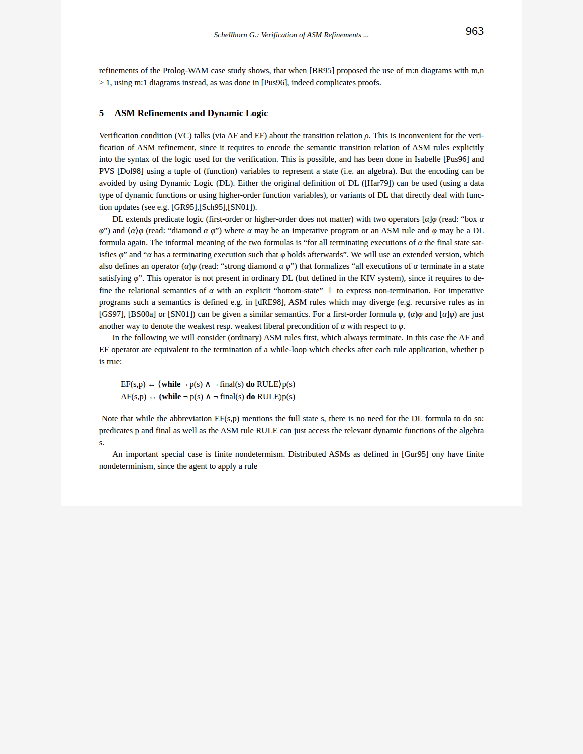Schellhorn G.: Verification of ASM Refinements ... 963
refinements of the Prolog-WAM case study shows, that when [BR95] proposed the use of m:n diagrams with m,n > 1, using m:1 diagrams instead, as was done in [Pus96], indeed complicates proofs.
5 ASM Refinements and Dynamic Logic
Verification condition (VC) talks (via AF and EF) about the transition relation ρ. This is inconvenient for the verification of ASM refinement, since it requires to encode the semantic transition relation of ASM rules explicitly into the syntax of the logic used for the verification. This is possible, and has been done in Isabelle [Pus96] and PVS [Dol98] using a tuple of (function) variables to represent a state (i.e. an algebra). But the encoding can be avoided by using Dynamic Logic (DL). Either the original definition of DL ([Har79]) can be used (using a data type of dynamic functions or using higher-order function variables), or variants of DL that directly deal with function updates (see e.g. [GR95],[Sch95],[SN01]).
DL extends predicate logic (first-order or higher-order does not matter) with two operators [α]φ (read: “box α φ”) and ⟨α⟩φ (read: “diamond α φ”) where α may be an imperative program or an ASM rule and φ may be a DL formula again. The informal meaning of the two formulas is “for all terminating executions of α the final state satisfies φ” and “α has a terminating execution such that φ holds afterwards”. We will use an extended version, which also defines an operator ⦅α⦆φ (read: “strong diamond α φ”) that formalizes “all executions of α terminate in a state satisfying φ”. This operator is not present in ordinary DL (but defined in the KIV system), since it requires to define the relational semantics of α with an explicit “bottom-state” ⊥ to express non-termination. For imperative programs such a semantics is defined e.g. in [dRE98], ASM rules which may diverge (e.g. recursive rules as in [GS97], [BS00a] or [SN01]) can be given a similar semantics. For a first-order formula φ, ⦅α⦆φ and [α]φ) are just another way to denote the weakest resp. weakest liberal precondition of α with respect to φ.
In the following we will consider (ordinary) ASM rules first, which always terminate. In this case the AF and EF operator are equivalent to the termination of a while-loop which checks after each rule application, whether p is true:
EF(s,p) ↔ ⟨while ¬ p(s) ∧ ¬ final(s) do RULE⟩p(s)
AF(s,p) ↔ ⦅while ¬ p(s) ∧ ¬ final(s) do RULE⦆p(s)
Note that while the abbreviation EF(s,p) mentions the full state s, there is no need for the DL formula to do so: predicates p and final as well as the ASM rule RULE can just access the relevant dynamic functions of the algebra s.
An important special case is finite nondetermism. Distributed ASMs as defined in [Gur95] ony have finite nondeterminism, since the agent to apply a rule